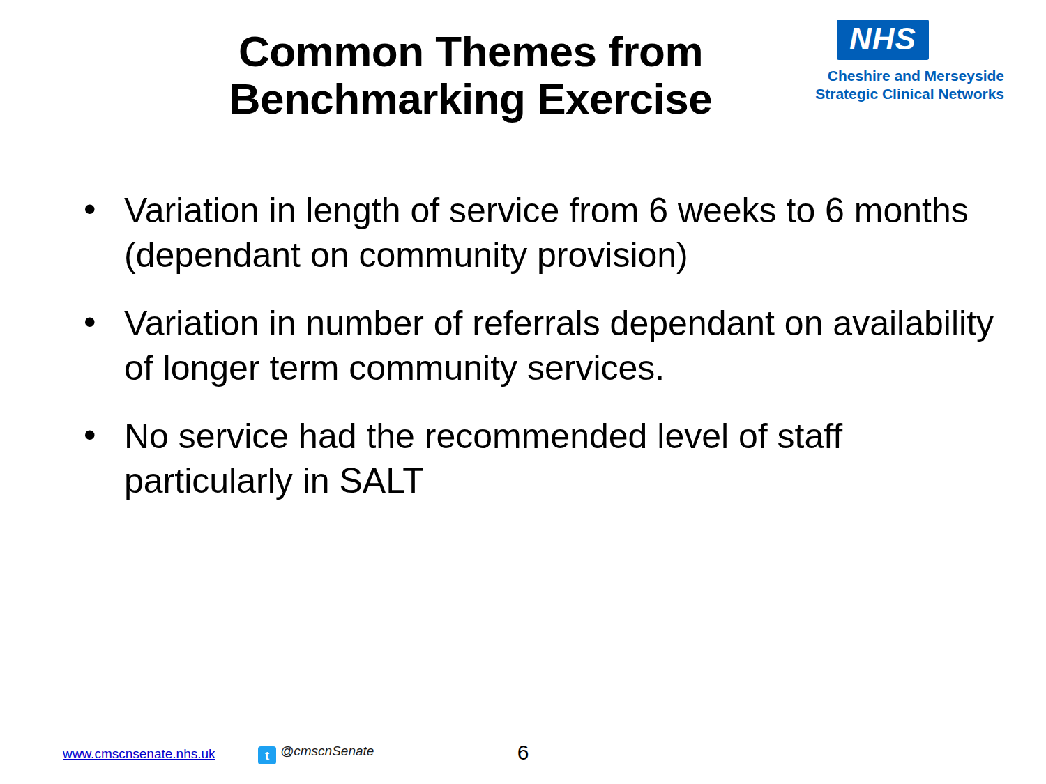NHS
Cheshire and Merseyside
Strategic Clinical Networks
Common Themes from Benchmarking Exercise
Variation in length of service from 6 weeks to 6 months (dependant on community provision)
Variation in number of referrals dependant on availability of longer term community services.
No service had the recommended level of staff particularly in SALT
www.cmscnsenate.nhs.uk t@cmscnSenate 6